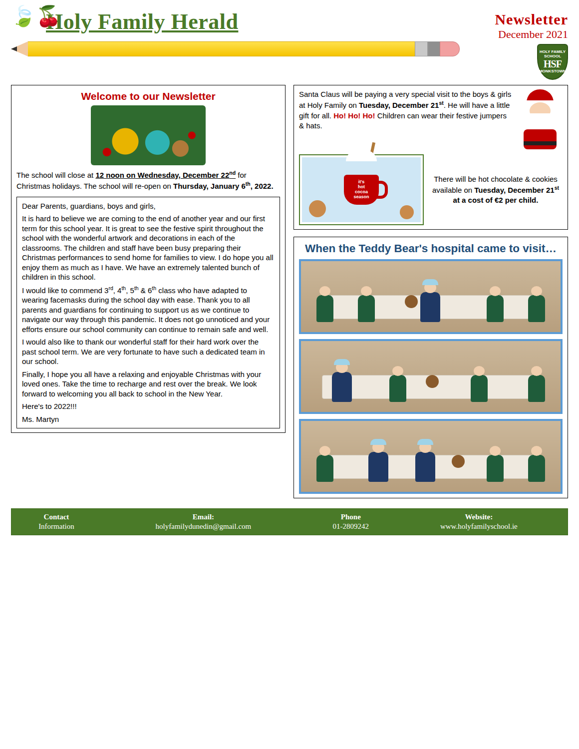🍃🍒
Holy Family Herald
Newsletter
December 2021
HOLY FAMILY SCHOOL HSF MONKSTOWN
Welcome to our Newsletter
The school will close at 12 noon on Wednesday, December 22nd for Christmas holidays. The school will re-open on Thursday, January 6th, 2022.
Dear Parents, guardians, boys and girls,
It is hard to believe we are coming to the end of another year and our first term for this school year. It is great to see the festive spirit throughout the school with the wonderful artwork and decorations in each of the classrooms. The children and staff have been busy preparing their Christmas performances to send home for families to view. I do hope you all enjoy them as much as I have. We have an extremely talented bunch of children in this school.
I would like to commend 3rd, 4th, 5th & 6th class who have adapted to wearing facemasks during the school day with ease. Thank you to all parents and guardians for continuing to support us as we continue to navigate our way through this pandemic. It does not go unnoticed and your efforts ensure our school community can continue to remain safe and well.
I would also like to thank our wonderful staff for their hard work over the past school term. We are very fortunate to have such a dedicated team in our school.
Finally, I hope you all have a relaxing and enjoyable Christmas with your loved ones. Take the time to recharge and rest over the break. We look forward to welcoming you all back to school in the New Year.
Here's to 2022!!!
Ms. Martyn
Santa Claus will be paying a very special visit to the boys & girls at Holy Family on Tuesday, December 21st. He will have a little gift for all. Ho! Ho! Ho! Children can wear their festive jumpers & hats.
it's
hot cocoa
season
There will be hot chocolate & cookies available on Tuesday, December 21st at a cost of €2 per child.
When the Teddy Bear's hospital came to visit…
| Contact | Email: | Phone | Website: |
| --- | --- | --- | --- |
| Information | holyfamilydunedin@gmail.com | 01-2809242 | www.holyfamilyschool.ie |